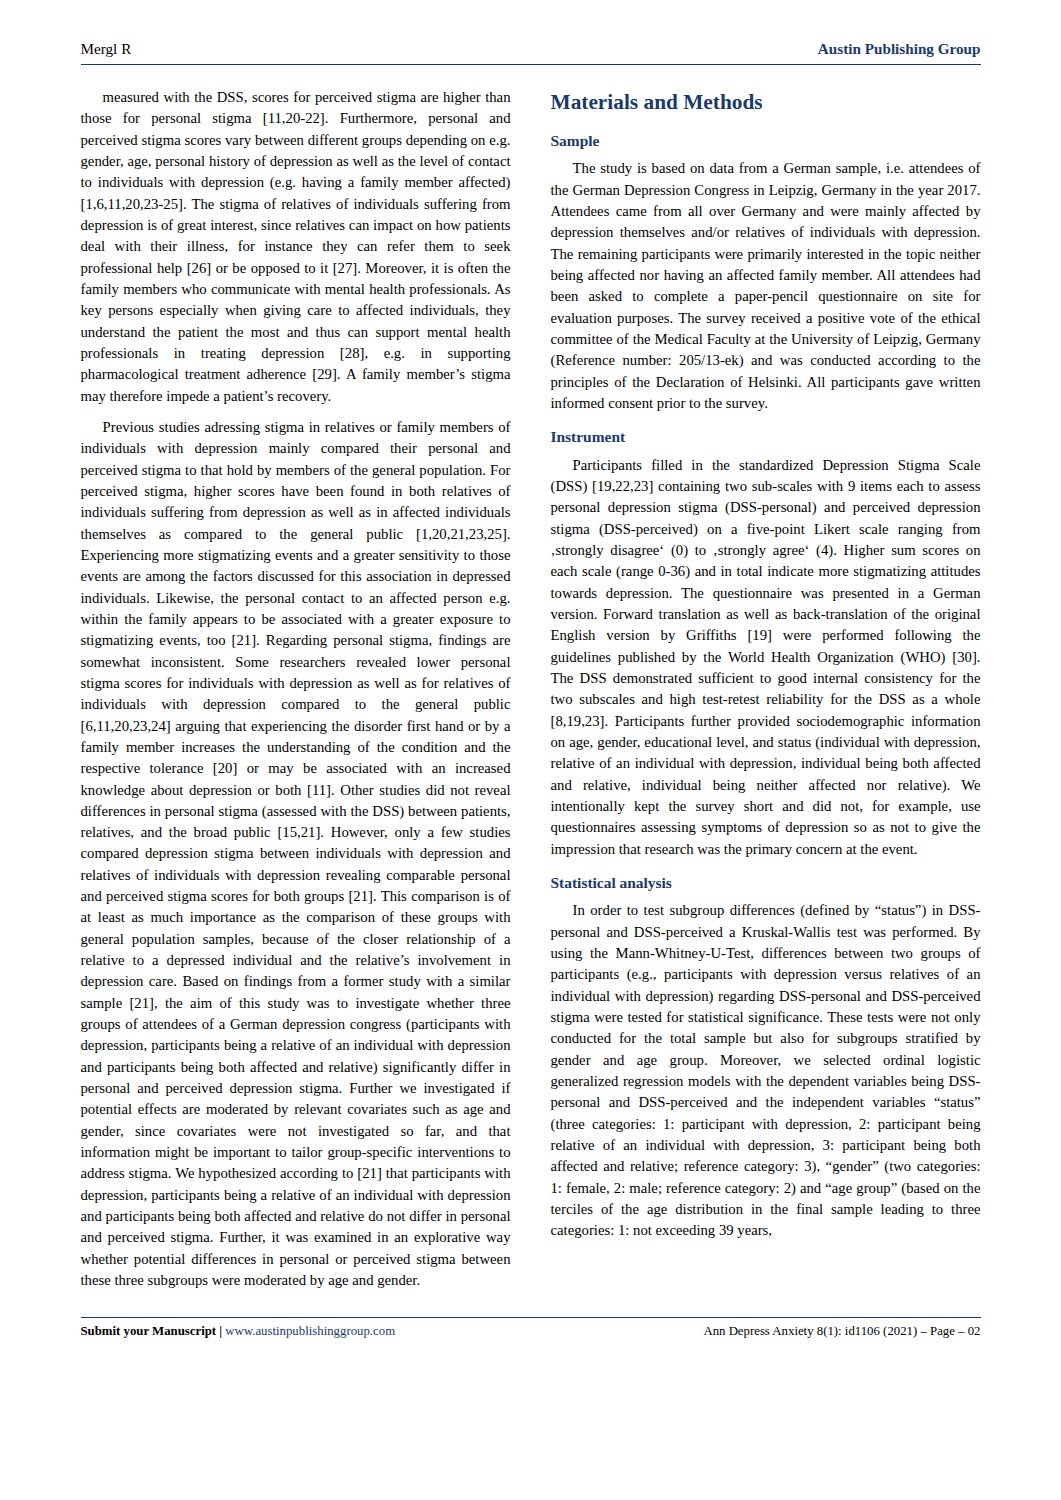Mergl R
Austin Publishing Group
measured with the DSS, scores for perceived stigma are higher than those for personal stigma [11,20-22]. Furthermore, personal and perceived stigma scores vary between different groups depending on e.g. gender, age, personal history of depression as well as the level of contact to individuals with depression (e.g. having a family member affected) [1,6,11,20,23-25]. The stigma of relatives of individuals suffering from depression is of great interest, since relatives can impact on how patients deal with their illness, for instance they can refer them to seek professional help [26] or be opposed to it [27]. Moreover, it is often the family members who communicate with mental health professionals. As key persons especially when giving care to affected individuals, they understand the patient the most and thus can support mental health professionals in treating depression [28], e.g. in supporting pharmacological treatment adherence [29]. A family member’s stigma may therefore impede a patient’s recovery.
Previous studies adressing stigma in relatives or family members of individuals with depression mainly compared their personal and perceived stigma to that hold by members of the general population. For perceived stigma, higher scores have been found in both relatives of individuals suffering from depression as well as in affected individuals themselves as compared to the general public [1,20,21,23,25]. Experiencing more stigmatizing events and a greater sensitivity to those events are among the factors discussed for this association in depressed individuals. Likewise, the personal contact to an affected person e.g. within the family appears to be associated with a greater exposure to stigmatizing events, too [21]. Regarding personal stigma, findings are somewhat inconsistent. Some researchers revealed lower personal stigma scores for individuals with depression as well as for relatives of individuals with depression compared to the general public [6,11,20,23,24] arguing that experiencing the disorder first hand or by a family member increases the understanding of the condition and the respective tolerance [20] or may be associated with an increased knowledge about depression or both [11]. Other studies did not reveal differences in personal stigma (assessed with the DSS) between patients, relatives, and the broad public [15,21]. However, only a few studies compared depression stigma between individuals with depression and relatives of individuals with depression revealing comparable personal and perceived stigma scores for both groups [21]. This comparison is of at least as much importance as the comparison of these groups with general population samples, because of the closer relationship of a relative to a depressed individual and the relative’s involvement in depression care. Based on findings from a former study with a similar sample [21], the aim of this study was to investigate whether three groups of attendees of a German depression congress (participants with depression, participants being a relative of an individual with depression and participants being both affected and relative) significantly differ in personal and perceived depression stigma. Further we investigated if potential effects are moderated by relevant covariates such as age and gender, since covariates were not investigated so far, and that information might be important to tailor group-specific interventions to address stigma. We hypothesized according to [21] that participants with depression, participants being a relative of an individual with depression and participants being both affected and relative do not differ in personal and perceived stigma. Further, it was examined in an explorative way whether potential differences in personal or perceived stigma between these three subgroups were moderated by age and gender.
Materials and Methods
Sample
The study is based on data from a German sample, i.e. attendees of the German Depression Congress in Leipzig, Germany in the year 2017. Attendees came from all over Germany and were mainly affected by depression themselves and/or relatives of individuals with depression. The remaining participants were primarily interested in the topic neither being affected nor having an affected family member. All attendees had been asked to complete a paper-pencil questionnaire on site for evaluation purposes. The survey received a positive vote of the ethical committee of the Medical Faculty at the University of Leipzig, Germany (Reference number: 205/13-ek) and was conducted according to the principles of the Declaration of Helsinki. All participants gave written informed consent prior to the survey.
Instrument
Participants filled in the standardized Depression Stigma Scale (DSS) [19,22,23] containing two sub-scales with 9 items each to assess personal depression stigma (DSS-personal) and perceived depression stigma (DSS-perceived) on a five-point Likert scale ranging from ‚strongly disagree‘ (0) to ‚strongly agree‘ (4). Higher sum scores on each scale (range 0-36) and in total indicate more stigmatizing attitudes towards depression. The questionnaire was presented in a German version. Forward translation as well as back-translation of the original English version by Griffiths [19] were performed following the guidelines published by the World Health Organization (WHO) [30]. The DSS demonstrated sufficient to good internal consistency for the two subscales and high test-retest reliability for the DSS as a whole [8,19,23]. Participants further provided sociodemographic information on age, gender, educational level, and status (individual with depression, relative of an individual with depression, individual being both affected and relative, individual being neither affected nor relative). We intentionally kept the survey short and did not, for example, use questionnaires assessing symptoms of depression so as not to give the impression that research was the primary concern at the event.
Statistical analysis
In order to test subgroup differences (defined by “status”) in DSS-personal and DSS-perceived a Kruskal-Wallis test was performed. By using the Mann-Whitney-U-Test, differences between two groups of participants (e.g., participants with depression versus relatives of an individual with depression) regarding DSS-personal and DSS-perceived stigma were tested for statistical significance. These tests were not only conducted for the total sample but also for subgroups stratified by gender and age group. Moreover, we selected ordinal logistic generalized regression models with the dependent variables being DSS-personal and DSS-perceived and the independent variables “status” (three categories: 1: participant with depression, 2: participant being relative of an individual with depression, 3: participant being both affected and relative; reference category: 3), “gender” (two categories: 1: female, 2: male; reference category: 2) and “age group” (based on the terciles of the age distribution in the final sample leading to three categories: 1: not exceeding 39 years,
Submit your Manuscript | www.austinpublishinggroup.com
Ann Depress Anxiety 8(1): id1106 (2021) – Page – 02